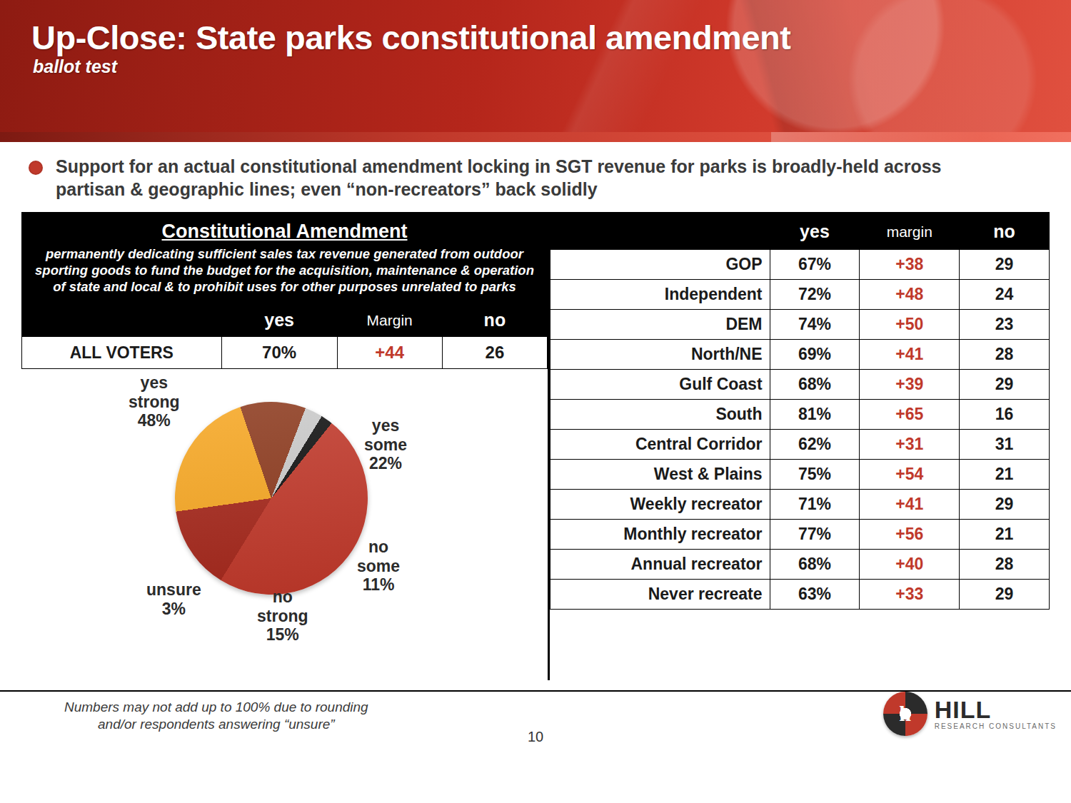Up-Close: State parks constitutional amendment
ballot test
Support for an actual constitutional amendment locking in SGT revenue for parks is broadly-held across partisan & geographic lines; even “non-recreators” back solidly
Constitutional Amendment
permanently dedicating sufficient sales tax revenue generated from outdoor
sporting goods to fund the budget for the acquisition, maintenance & operation
of state and local & to prohibit uses for other purposes unrelated to parks
| | yes | Margin | no |
| --- | --- | --- | --- |
| ALL VOTERS | 70% | +44 | 26 |
yes
strong
48%
yes
some
22%
no
some
11%
no
strong
15%
unsure
3%
| | yes | margin | no |
| --- | --- | --- | --- |
| GOP | 67% | +38 | 29 |
| Independent | 72% | +48 | 24 |
| DEM | 74% | +50 | 23 |
| North/NE | 69% | +41 | 28 |
| Gulf Coast | 68% | +39 | 29 |
| South | 81% | +65 | 16 |
| Central Corridor | 62% | +31 | 31 |
| West & Plains | 75% | +54 | 21 |
| Weekly recreator | 71% | +41 | 29 |
| Monthly recreator | 77% | +56 | 21 |
| Annual recreator | 68% | +40 | 28 |
| Never recreate | 63% | +33 | 29 |
Numbers may not add up to 100% due to rounding
and/or respondents answering “unsure”
10
HILL
RESEARCH CONSULTANTS